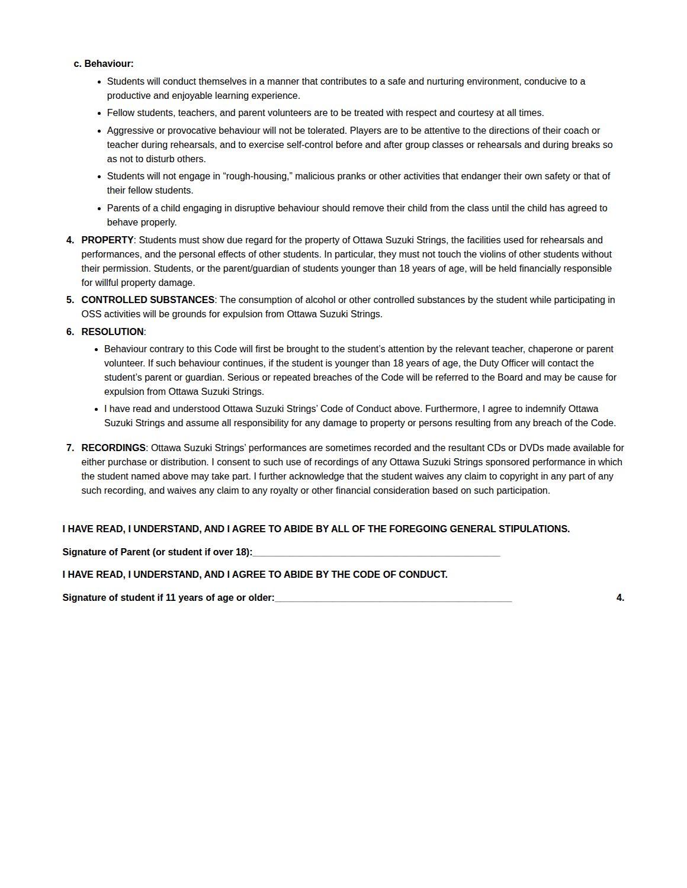Behaviour:
Students will conduct themselves in a manner that contributes to a safe and nurturing environment, conducive to a productive and enjoyable learning experience.
Fellow students, teachers, and parent volunteers are to be treated with respect and courtesy at all times.
Aggressive or provocative behaviour will not be tolerated. Players are to be attentive to the directions of their coach or teacher during rehearsals, and to exercise self-control before and after group classes or rehearsals and during breaks so as not to disturb others.
Students will not engage in “rough-housing,” malicious pranks or other activities that endanger their own safety or that of their fellow students.
Parents of a child engaging in disruptive behaviour should remove their child from the class until the child has agreed to behave properly.
PROPERTY: Students must show due regard for the property of Ottawa Suzuki Strings, the facilities used for rehearsals and performances, and the personal effects of other students. In particular, they must not touch the violins of other students without their permission. Students, or the parent/guardian of students younger than 18 years of age, will be held financially responsible for willful property damage.
CONTROLLED SUBSTANCES: The consumption of alcohol or other controlled substances by the student while participating in OSS activities will be grounds for expulsion from Ottawa Suzuki Strings.
RESOLUTION:
Behaviour contrary to this Code will first be brought to the student’s attention by the relevant teacher, chaperone or parent volunteer. If such behaviour continues, if the student is younger than 18 years of age, the Duty Officer will contact the student’s parent or guardian. Serious or repeated breaches of the Code will be referred to the Board and may be cause for expulsion from Ottawa Suzuki Strings.
I have read and understood Ottawa Suzuki Strings’ Code of Conduct above. Furthermore, I agree to indemnify Ottawa Suzuki Strings and assume all responsibility for any damage to property or persons resulting from any breach of the Code.
RECORDINGS: Ottawa Suzuki Strings’ performances are sometimes recorded and the resultant CDs or DVDs made available for either purchase or distribution. I consent to such use of recordings of any Ottawa Suzuki Strings sponsored performance in which the student named above may take part. I further acknowledge that the student waives any claim to copyright in any part of any such recording, and waives any claim to any royalty or other financial consideration based on such participation.
I HAVE READ, I UNDERSTAND, AND I AGREE TO ABIDE BY ALL OF THE FOREGOING GENERAL STIPULATIONS.
Signature of Parent (or student if over 18):_______________________________________________
I HAVE READ, I UNDERSTAND, AND I AGREE TO ABIDE BY THE CODE OF CONDUCT.
Signature of student if 11 years of age or older:_____________________________________________ 4.